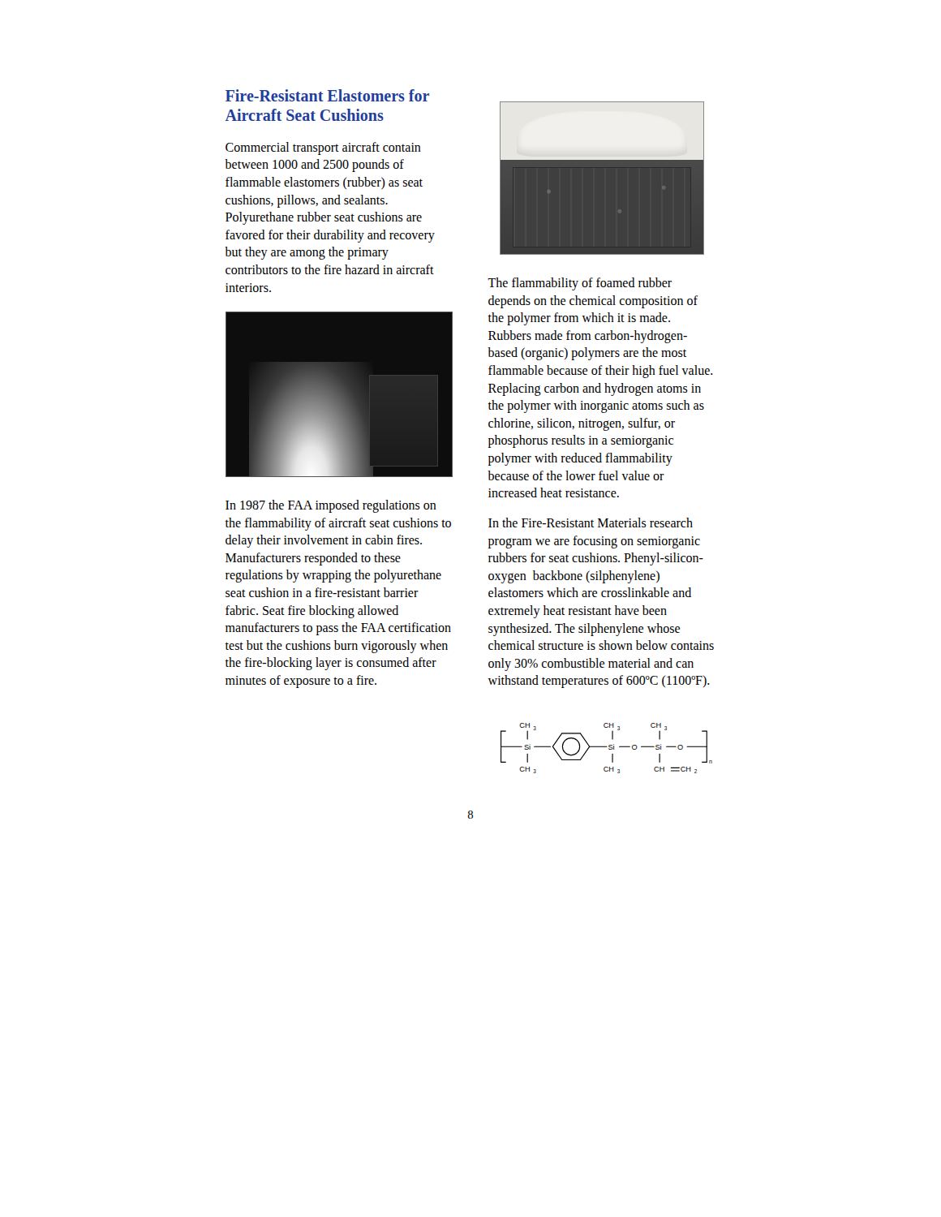Fire-Resistant Elastomers for Aircraft Seat Cushions
Commercial transport aircraft contain between 1000 and 2500 pounds of flammable elastomers (rubber) as seat cushions, pillows, and sealants. Polyurethane rubber seat cushions are favored for their durability and recovery but they are among the primary contributors to the fire hazard in aircraft interiors.
In 1987 the FAA imposed regulations on the flammability of aircraft seat cushions to delay their involvement in cabin fires. Manufacturers responded to these regulations by wrapping the polyurethane seat cushion in a fire-resistant barrier fabric. Seat fire blocking allowed manufacturers to pass the FAA certification test but the cushions burn vigorously when the fire-blocking layer is consumed after minutes of exposure to a fire.
The flammability of foamed rubber depends on the chemical composition of the polymer from which it is made. Rubbers made from carbon-hydrogen-based (organic) polymers are the most flammable because of their high fuel value. Replacing carbon and hydrogen atoms in the polymer with inorganic atoms such as chlorine, silicon, nitrogen, sulfur, or phosphorus results in a semiorganic polymer with reduced flammability because of the lower fuel value or increased heat resistance.
In the Fire-Resistant Materials research program we are focusing on semiorganic rubbers for seat cushions. Phenyl-silicon-oxygen backbone (silphenylene) elastomers which are crosslinkable and extremely heat resistant have been synthesized. The silphenylene whose chemical structure is shown below contains only 30% combustible material and can withstand temperatures of 600ºC (1100ºF).
Si Si Si O O CH 3 CH 3 CH 3 CH 3 CH 3 CH CH 2 n
8